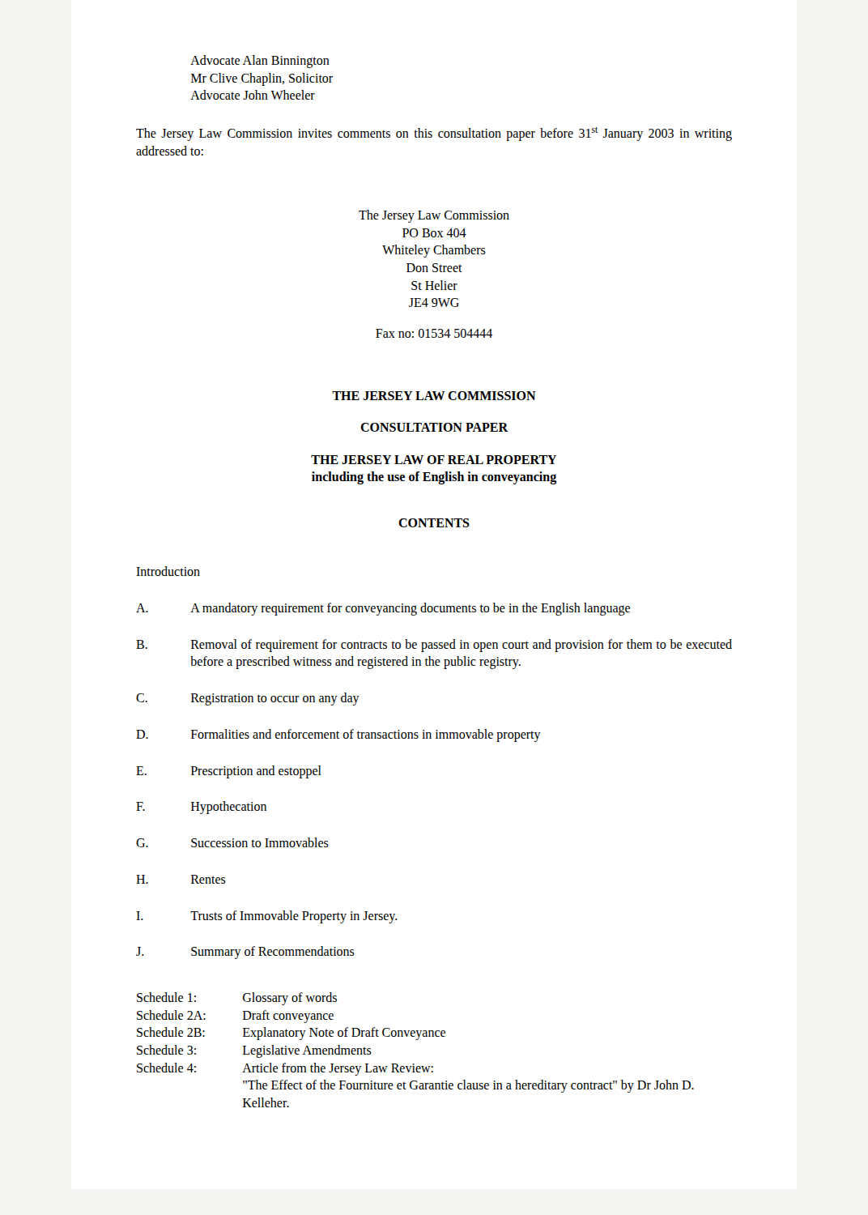Advocate Alan Binnington Mr Clive Chaplin, Solicitor Advocate John Wheeler
The Jersey Law Commission invites comments on this consultation paper before 31st January 2003 in writing addressed to:
The Jersey Law Commission PO Box 404 Whiteley Chambers Don Street St Helier JE4 9WG Fax no: 01534 504444
THE JERSEY LAW COMMISSION
CONSULTATION PAPER
THE JERSEY LAW OF REAL PROPERTY
including the use of English in conveyancing
CONTENTS
Introduction
A. A mandatory requirement for conveyancing documents to be in the English language
B. Removal of requirement for contracts to be passed in open court and provision for them to be executed before a prescribed witness and registered in the public registry.
C. Registration to occur on any day
D. Formalities and enforcement of transactions in immovable property
E. Prescription and estoppel
F. Hypothecation
G. Succession to Immovables
H. Rentes
I. Trusts of Immovable Property in Jersey.
J. Summary of Recommendations
Schedule 1: Glossary of words
Schedule 2A: Draft conveyance
Schedule 2B: Explanatory Note of Draft Conveyance
Schedule 3: Legislative Amendments
Schedule 4: Article from the Jersey Law Review:
"The Effect of the Fourniture et Garantie clause in a hereditary contract" by Dr John D. Kelleher.